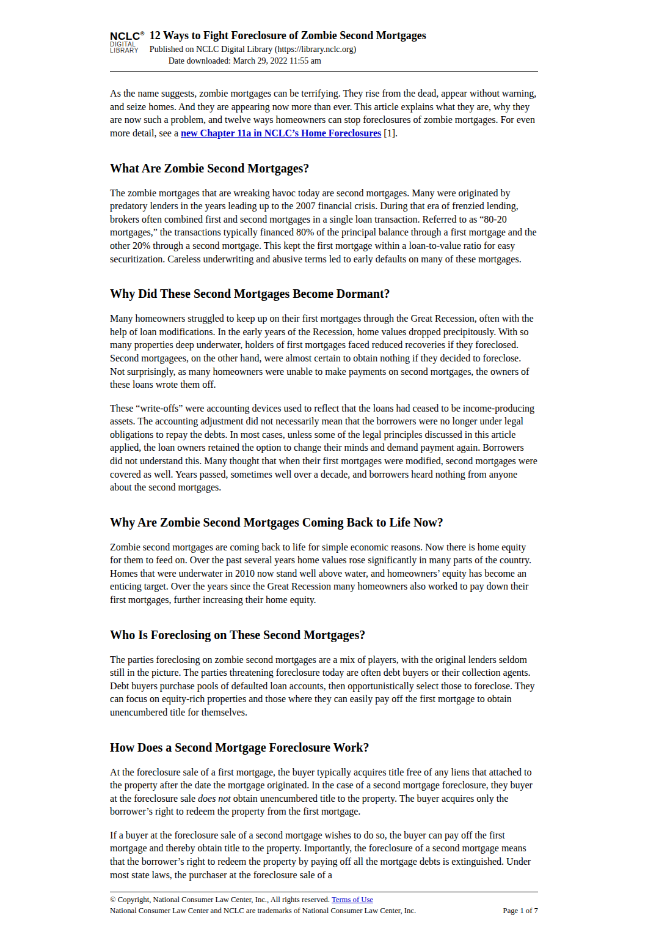NCLC®
DIGITAL
LIBRARY
12 Ways to Fight Foreclosure of Zombie Second Mortgages
Published on NCLC Digital Library (https://library.nclc.org)
Date downloaded: March 29, 2022 11:55 am
As the name suggests, zombie mortgages can be terrifying. They rise from the dead, appear without warning, and seize homes. And they are appearing now more than ever. This article explains what they are, why they are now such a problem, and twelve ways homeowners can stop foreclosures of zombie mortgages. For even more detail, see a new Chapter 11a in NCLC’s Home Foreclosures [1].
What Are Zombie Second Mortgages?
The zombie mortgages that are wreaking havoc today are second mortgages. Many were originated by predatory lenders in the years leading up to the 2007 financial crisis. During that era of frenzied lending, brokers often combined first and second mortgages in a single loan transaction. Referred to as “80-20 mortgages,” the transactions typically financed 80% of the principal balance through a first mortgage and the other 20% through a second mortgage. This kept the first mortgage within a loan-to-value ratio for easy securitization. Careless underwriting and abusive terms led to early defaults on many of these mortgages.
Why Did These Second Mortgages Become Dormant?
Many homeowners struggled to keep up on their first mortgages through the Great Recession, often with the help of loan modifications. In the early years of the Recession, home values dropped precipitously. With so many properties deep underwater, holders of first mortgages faced reduced recoveries if they foreclosed. Second mortgagees, on the other hand, were almost certain to obtain nothing if they decided to foreclose. Not surprisingly, as many homeowners were unable to make payments on second mortgages, the owners of these loans wrote them off.
These “write-offs” were accounting devices used to reflect that the loans had ceased to be income-producing assets. The accounting adjustment did not necessarily mean that the borrowers were no longer under legal obligations to repay the debts. In most cases, unless some of the legal principles discussed in this article applied, the loan owners retained the option to change their minds and demand payment again. Borrowers did not understand this. Many thought that when their first mortgages were modified, second mortgages were covered as well. Years passed, sometimes well over a decade, and borrowers heard nothing from anyone about the second mortgages.
Why Are Zombie Second Mortgages Coming Back to Life Now?
Zombie second mortgages are coming back to life for simple economic reasons. Now there is home equity for them to feed on. Over the past several years home values rose significantly in many parts of the country. Homes that were underwater in 2010 now stand well above water, and homeowners’ equity has become an enticing target. Over the years since the Great Recession many homeowners also worked to pay down their first mortgages, further increasing their home equity.
Who Is Foreclosing on These Second Mortgages?
The parties foreclosing on zombie second mortgages are a mix of players, with the original lenders seldom still in the picture. The parties threatening foreclosure today are often debt buyers or their collection agents. Debt buyers purchase pools of defaulted loan accounts, then opportunistically select those to foreclose. They can focus on equity-rich properties and those where they can easily pay off the first mortgage to obtain unencumbered title for themselves.
How Does a Second Mortgage Foreclosure Work?
At the foreclosure sale of a first mortgage, the buyer typically acquires title free of any liens that attached to the property after the date the mortgage originated. In the case of a second mortgage foreclosure, they buyer at the foreclosure sale does not obtain unencumbered title to the property. The buyer acquires only the borrower’s right to redeem the property from the first mortgage.
If a buyer at the foreclosure sale of a second mortgage wishes to do so, the buyer can pay off the first mortgage and thereby obtain title to the property. Importantly, the foreclosure of a second mortgage means that the borrower’s right to redeem the property by paying off all the mortgage debts is extinguished. Under most state laws, the purchaser at the foreclosure sale of a
© Copyright, National Consumer Law Center, Inc., All rights reserved. Terms of Use
National Consumer Law Center and NCLC are trademarks of National Consumer Law Center, Inc.
Page 1 of 7